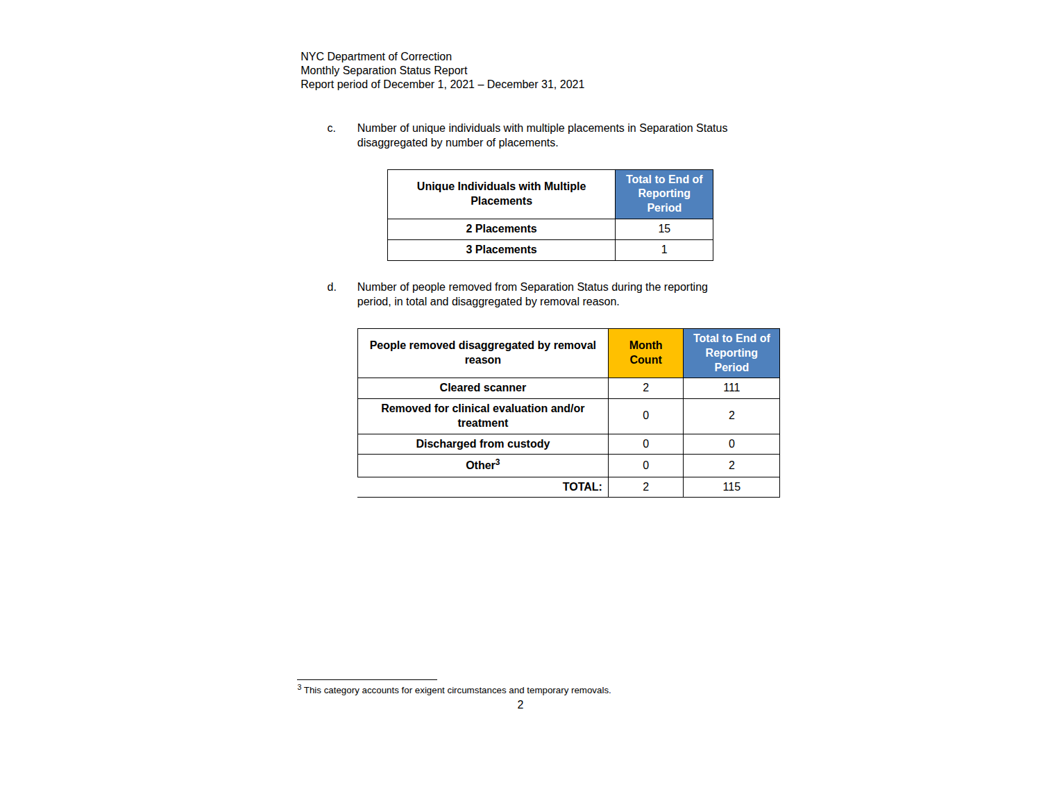NYC Department of Correction
Monthly Separation Status Report
Report period of December 1, 2021 – December 31, 2021
c. Number of unique individuals with multiple placements in Separation Status disaggregated by number of placements.
| Unique Individuals with Multiple Placements | Total to End of Reporting Period |
| --- | --- |
| 2 Placements | 15 |
| 3 Placements | 1 |
d. Number of people removed from Separation Status during the reporting period, in total and disaggregated by removal reason.
| People removed disaggregated by removal reason | Month Count | Total to End of Reporting Period |
| --- | --- | --- |
| Cleared scanner | 2 | 111 |
| Removed for clinical evaluation and/or treatment | 0 | 2 |
| Discharged from custody | 0 | 0 |
| Other 3 | 0 | 2 |
| TOTAL: | 2 | 115 |
3 This category accounts for exigent circumstances and temporary removals.
2